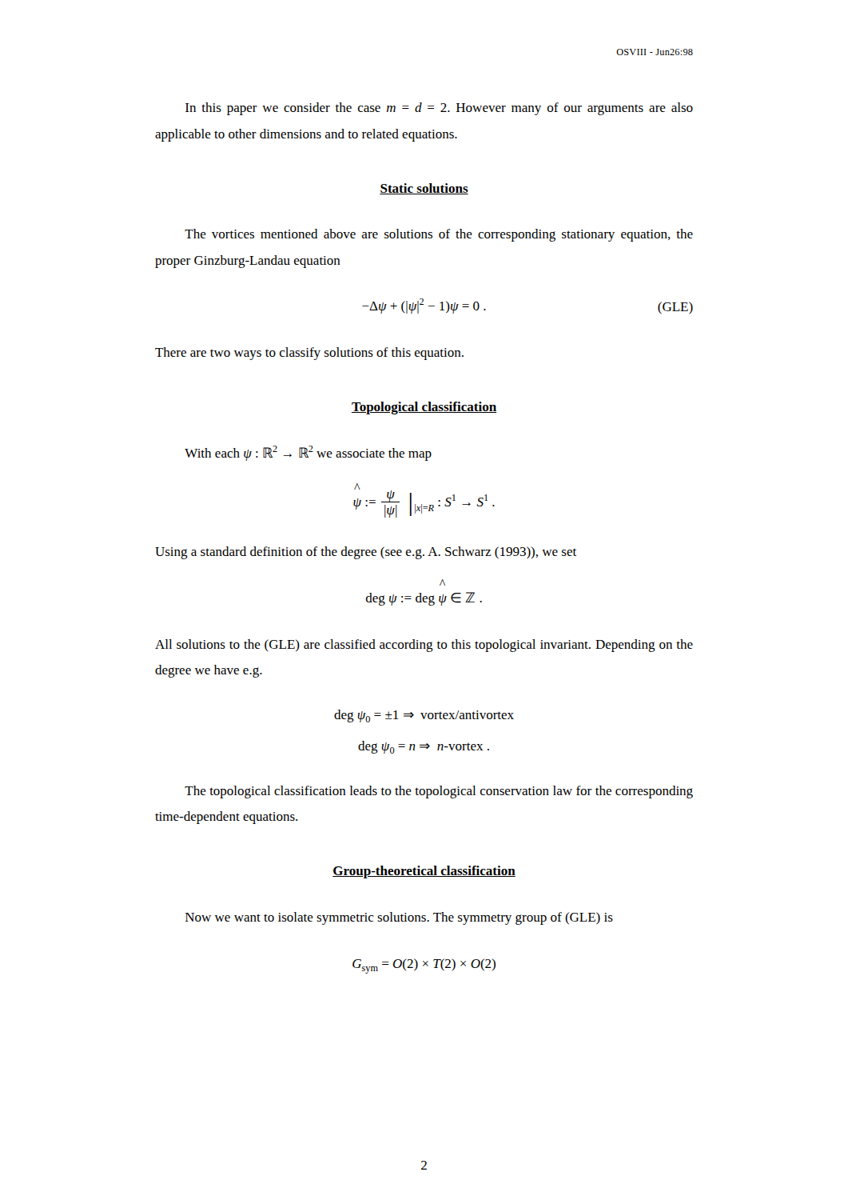OSVIII - Jun26:98
In this paper we consider the case m = d = 2. However many of our arguments are also applicable to other dimensions and to related equations.
Static solutions
The vortices mentioned above are solutions of the corresponding stationary equation, the proper Ginzburg-Landau equation
−Δψ + (|ψ|2 − 1)ψ = 0 . (GLE)
There are two ways to classify solutions of this equation.
Topological classification
With each ψ : ℝ2 → ℝ2 we associate the map
^ψ := ψ|ψ| ||x|=R : S1 → S1 .
Using a standard definition of the degree (see e.g. A. Schwarz (1993)), we set
deg ψ := deg ^ψ ∈ ℤ .
All solutions to the (GLE) are classified according to this topological invariant. Depending on the degree we have e.g.
deg ψ0 = ±1 ⇒ vortex/antivortex
deg ψ0 = n ⇒ n-vortex .
The topological classification leads to the topological conservation law for the corresponding time-dependent equations.
Group-theoretical classification
Now we want to isolate symmetric solutions. The symmetry group of (GLE) is
Gsym = O(2) × T(2) × O(2)
2